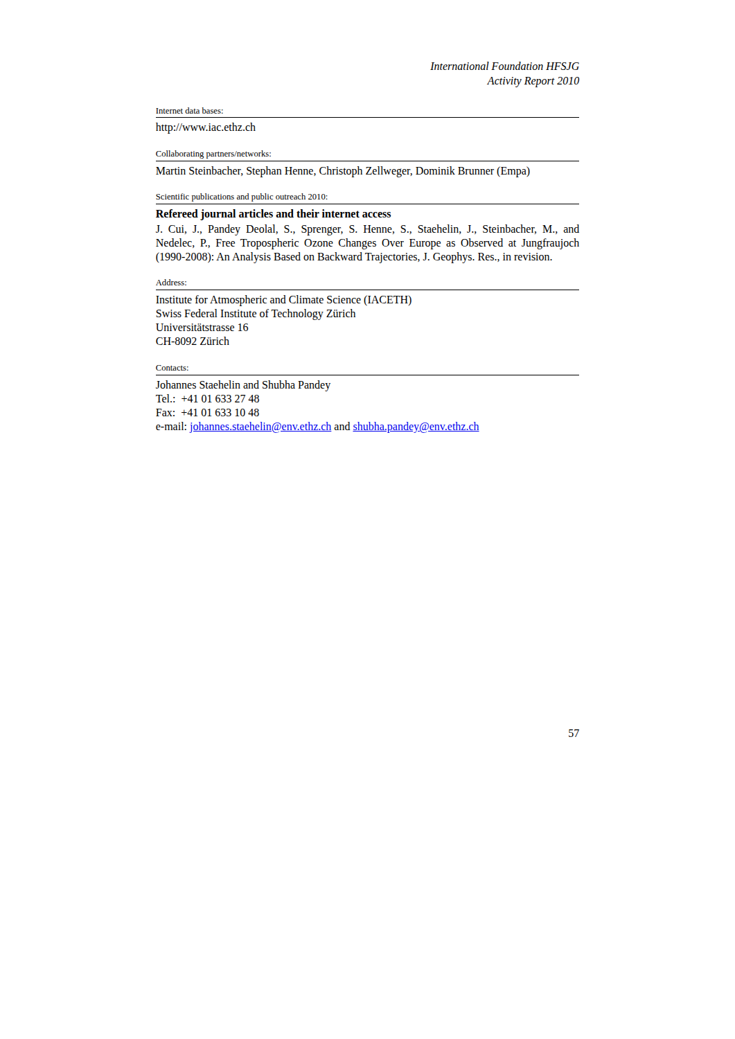International Foundation HFSJG
Activity Report 2010
Internet data bases:
http://www.iac.ethz.ch
Collaborating partners/networks:
Martin Steinbacher, Stephan Henne, Christoph Zellweger, Dominik Brunner (Empa)
Scientific publications and public outreach 2010:
Refereed journal articles and their internet access
J. Cui, J., Pandey Deolal, S., Sprenger, S. Henne, S., Staehelin, J., Steinbacher, M., and Nedelec, P., Free Tropospheric Ozone Changes Over Europe as Observed at Jungfraujoch (1990-2008): An Analysis Based on Backward Trajectories, J. Geophys. Res., in revision.
Address:
Institute for Atmospheric and Climate Science (IACETH)
Swiss Federal Institute of Technology Zürich
Universitätstrasse 16
CH-8092 Zürich
Contacts:
Johannes Staehelin and Shubha Pandey
Tel.: +41 01 633 27 48
Fax: +41 01 633 10 48
e-mail: johannes.staehelin@env.ethz.ch and shubha.pandey@env.ethz.ch
57